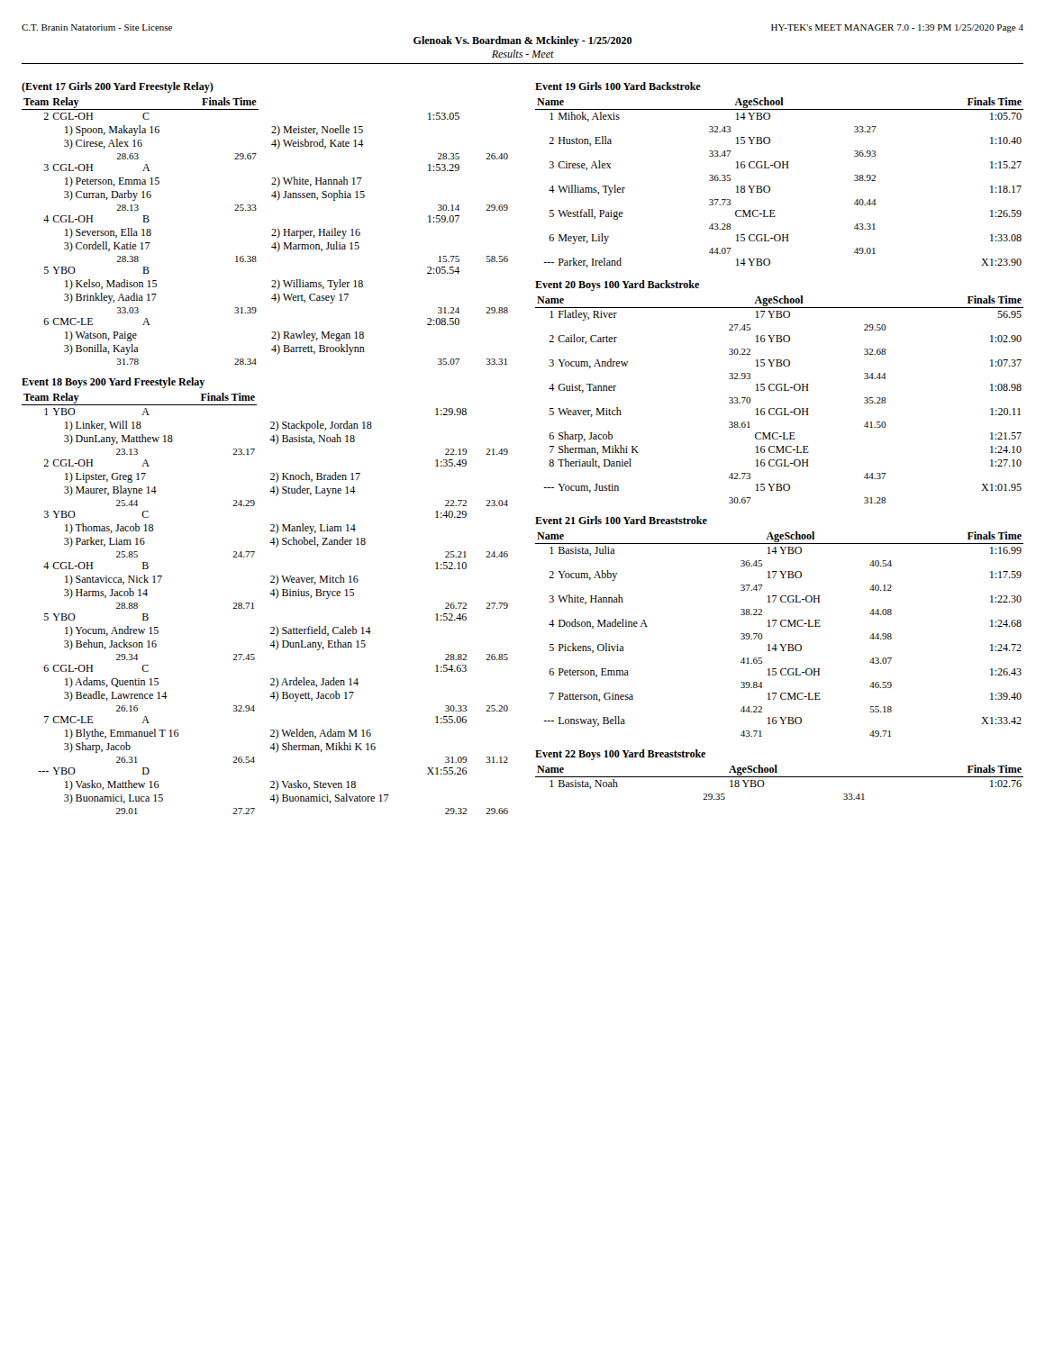C.T. Branin Natatorium - Site License
HY-TEK's MEET MANAGER 7.0 - 1:39 PM 1/25/2020 Page 4
Glenoak Vs. Boardman & Mckinley - 1/25/2020
Results - Meet
(Event 17 Girls 200 Yard Freestyle Relay)
| Team | Relay | Finals Time |
| --- | --- | --- |
| 2 | CGL-OH | C | 1:53.05 |
| | 1) Spoon, Makayla 16 | 2) Meister, Noelle 15 |
| | 3) Cirese, Alex 16 | 4) Weisbrod, Kate 14 |
| | 28.63 | 29.67 | 28.35 | 26.40 |
| 3 | CGL-OH | A | 1:53.29 |
| | 1) Peterson, Emma 15 | 2) White, Hannah 17 |
| | 3) Curran, Darby 16 | 4) Janssen, Sophia 15 |
| | 28.13 | 25.33 | 30.14 | 29.69 |
| 4 | CGL-OH | B | 1:59.07 |
| | 1) Severson, Ella 18 | 2) Harper, Hailey 16 |
| | 3) Cordell, Katie 17 | 4) Marmon, Julia 15 |
| | 28.38 | 16.38 | 15.75 | 58.56 |
| 5 | YBO | B | 2:05.54 |
| | 1) Kelso, Madison 15 | 2) Williams, Tyler 18 |
| | 3) Brinkley, Aadia 17 | 4) Wert, Casey 17 |
| | 33.03 | 31.39 | 31.24 | 29.88 |
| 6 | CMC-LE | A | 2:08.50 |
| | 1) Watson, Paige | 2) Rawley, Megan 18 |
| | 3) Bonilla, Kayla | 4) Barrett, Brooklynn |
| | 31.78 | 28.34 | 35.07 | 33.31 |
Event 18 Boys 200 Yard Freestyle Relay
| Team | Relay | Finals Time |
| --- | --- | --- |
| 1 | YBO | A | 1:29.98 |
| | 1) Linker, Will 18 | 2) Stackpole, Jordan 18 |
| | 3) DunLany, Matthew 18 | 4) Basista, Noah 18 |
| | 23.13 | 23.17 | 22.19 | 21.49 |
| 2 | CGL-OH | A | 1:35.49 |
| | 1) Lipster, Greg 17 | 2) Knoch, Braden 17 |
| | 3) Maurer, Blayne 14 | 4) Studer, Layne 14 |
| | 25.44 | 24.29 | 22.72 | 23.04 |
| 3 | YBO | C | 1:40.29 |
| | 1) Thomas, Jacob 18 | 2) Manley, Liam 14 |
| | 3) Parker, Liam 16 | 4) Schobel, Zander 18 |
| | 25.85 | 24.77 | 25.21 | 24.46 |
| 4 | CGL-OH | B | 1:52.10 |
| | 1) Santavicca, Nick 17 | 2) Weaver, Mitch 16 |
| | 3) Harms, Jacob 14 | 4) Binius, Bryce 15 |
| | 28.88 | 28.71 | 26.72 | 27.79 |
| 5 | YBO | B | 1:52.46 |
| | 1) Yocum, Andrew 15 | 2) Satterfield, Caleb 14 |
| | 3) Behun, Jackson 16 | 4) DunLany, Ethan 15 |
| | 29.34 | 27.45 | 28.82 | 26.85 |
| 6 | CGL-OH | C | 1:54.63 |
| | 1) Adams, Quentin 15 | 2) Ardelea, Jaden 14 |
| | 3) Beadle, Lawrence 14 | 4) Boyett, Jacob 17 |
| | 26.16 | 32.94 | 30.33 | 25.20 |
| 7 | CMC-LE | A | 1:55.06 |
| | 1) Blythe, Emmanuel T 16 | 2) Welden, Adam M 16 |
| | 3) Sharp, Jacob | 4) Sherman, Mikhi K 16 |
| | 26.31 | 26.54 | 31.09 | 31.12 |
| --- | YBO | D | X1:55.26 |
| | 1) Vasko, Matthew 16 | 2) Vasko, Steven 18 |
| | 3) Buonamici, Luca 15 | 4) Buonamici, Salvatore 17 |
| | 29.01 | 27.27 | 29.32 | 29.66 |
Event 19 Girls 100 Yard Backstroke
| Name | AgeSchool | Finals Time |
| --- | --- | --- |
| 1 | Mihok, Alexis | 14 YBO | 1:05.70 |
| | 32.43 | 33.27 | |
| 2 | Huston, Ella | 15 YBO | 1:10.40 |
| | 33.47 | 36.93 | |
| 3 | Cirese, Alex | 16 CGL-OH | 1:15.27 |
| | 36.35 | 38.92 | |
| 4 | Williams, Tyler | 18 YBO | 1:18.17 |
| | 37.73 | 40.44 | |
| 5 | Westfall, Paige | CMC-LE | 1:26.59 |
| | 43.28 | 43.31 | |
| 6 | Meyer, Lily | 15 CGL-OH | 1:33.08 |
| | 44.07 | 49.01 | |
| --- | Parker, Ireland | 14 YBO | X1:23.90 |
Event 20 Boys 100 Yard Backstroke
| Name | AgeSchool | Finals Time |
| --- | --- | --- |
| 1 | Flatley, River | 17 YBO | 56.95 |
| | 27.45 | 29.50 | |
| 2 | Cailor, Carter | 16 YBO | 1:02.90 |
| | 30.22 | 32.68 | |
| 3 | Yocum, Andrew | 15 YBO | 1:07.37 |
| | 32.93 | 34.44 | |
| 4 | Guist, Tanner | 15 CGL-OH | 1:08.98 |
| | 33.70 | 35.28 | |
| 5 | Weaver, Mitch | 16 CGL-OH | 1:20.11 |
| | 38.61 | 41.50 | |
| 6 | Sharp, Jacob | CMC-LE | 1:21.57 |
| 7 | Sherman, Mikhi K | 16 CMC-LE | 1:24.10 |
| 8 | Theriault, Daniel | 16 CGL-OH | 1:27.10 |
| | 42.73 | 44.37 | |
| --- | Yocum, Justin | 15 YBO | X1:01.95 |
| | 30.67 | 31.28 | |
Event 21 Girls 100 Yard Breaststroke
| Name | AgeSchool | Finals Time |
| --- | --- | --- |
| 1 | Basista, Julia | 14 YBO | 1:16.99 |
| | 36.45 | 40.54 | |
| 2 | Yocum, Abby | 17 YBO | 1:17.59 |
| | 37.47 | 40.12 | |
| 3 | White, Hannah | 17 CGL-OH | 1:22.30 |
| | 38.22 | 44.08 | |
| 4 | Dodson, Madeline A | 17 CMC-LE | 1:24.68 |
| | 39.70 | 44.98 | |
| 5 | Pickens, Olivia | 14 YBO | 1:24.72 |
| | 41.65 | 43.07 | |
| 6 | Peterson, Emma | 15 CGL-OH | 1:26.43 |
| | 39.84 | 46.59 | |
| 7 | Patterson, Ginesa | 17 CMC-LE | 1:39.40 |
| | 44.22 | 55.18 | |
| --- | Lonsway, Bella | 16 YBO | X1:33.42 |
| | 43.71 | 49.71 | |
Event 22 Boys 100 Yard Breaststroke
| Name | AgeSchool | Finals Time |
| --- | --- | --- |
| 1 | Basista, Noah | 18 YBO | 1:02.76 |
| | 29.35 | 33.41 | |